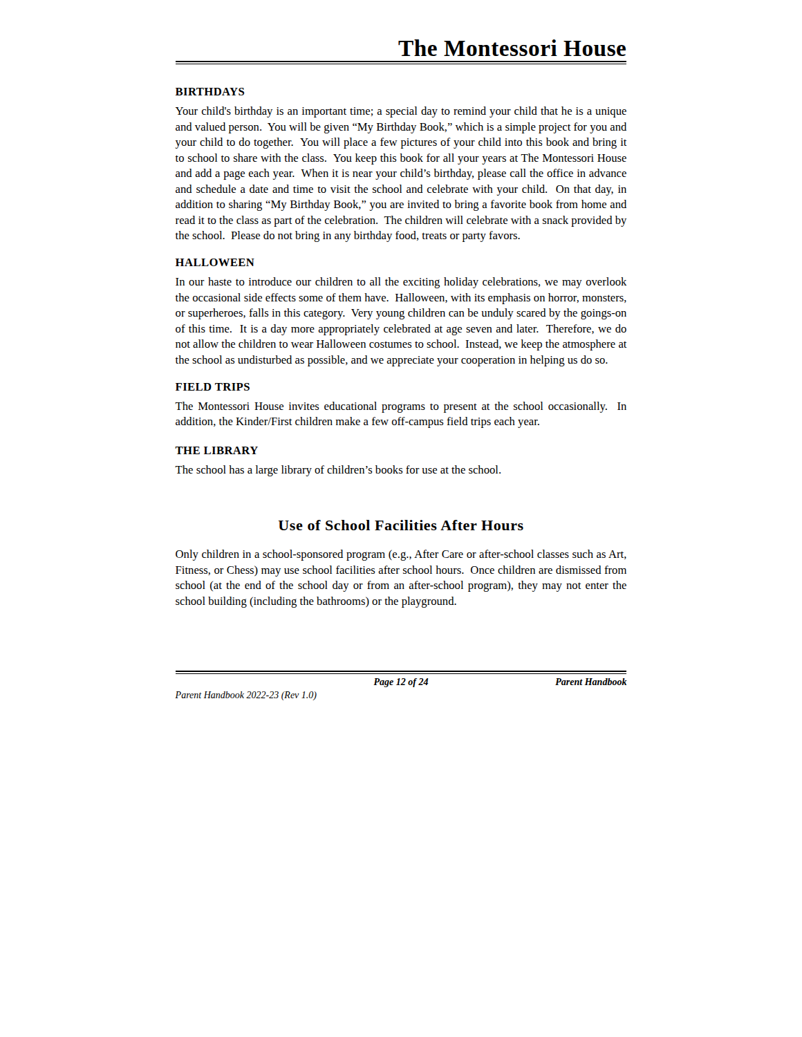The Montessori House
Birthdays
Your child's birthday is an important time; a special day to remind your child that he is a unique and valued person. You will be given “My Birthday Book,” which is a simple project for you and your child to do together. You will place a few pictures of your child into this book and bring it to school to share with the class. You keep this book for all your years at The Montessori House and add a page each year. When it is near your child’s birthday, please call the office in advance and schedule a date and time to visit the school and celebrate with your child. On that day, in addition to sharing “My Birthday Book,” you are invited to bring a favorite book from home and read it to the class as part of the celebration. The children will celebrate with a snack provided by the school. Please do not bring in any birthday food, treats or party favors.
Halloween
In our haste to introduce our children to all the exciting holiday celebrations, we may overlook the occasional side effects some of them have. Halloween, with its emphasis on horror, monsters, or superheroes, falls in this category. Very young children can be unduly scared by the goings-on of this time. It is a day more appropriately celebrated at age seven and later. Therefore, we do not allow the children to wear Halloween costumes to school. Instead, we keep the atmosphere at the school as undisturbed as possible, and we appreciate your cooperation in helping us do so.
Field Trips
The Montessori House invites educational programs to present at the school occasionally. In addition, the Kinder/First children make a few off-campus field trips each year.
The Library
The school has a large library of children’s books for use at the school.
Use of School Facilities After Hours
Only children in a school-sponsored program (e.g., After Care or after-school classes such as Art, Fitness, or Chess) may use school facilities after school hours. Once children are dismissed from school (at the end of the school day or from an after-school program), they may not enter the school building (including the bathrooms) or the playground.
Page 12 of 24
Parent Handbook
Parent Handbook 2022-23 (Rev 1.0)